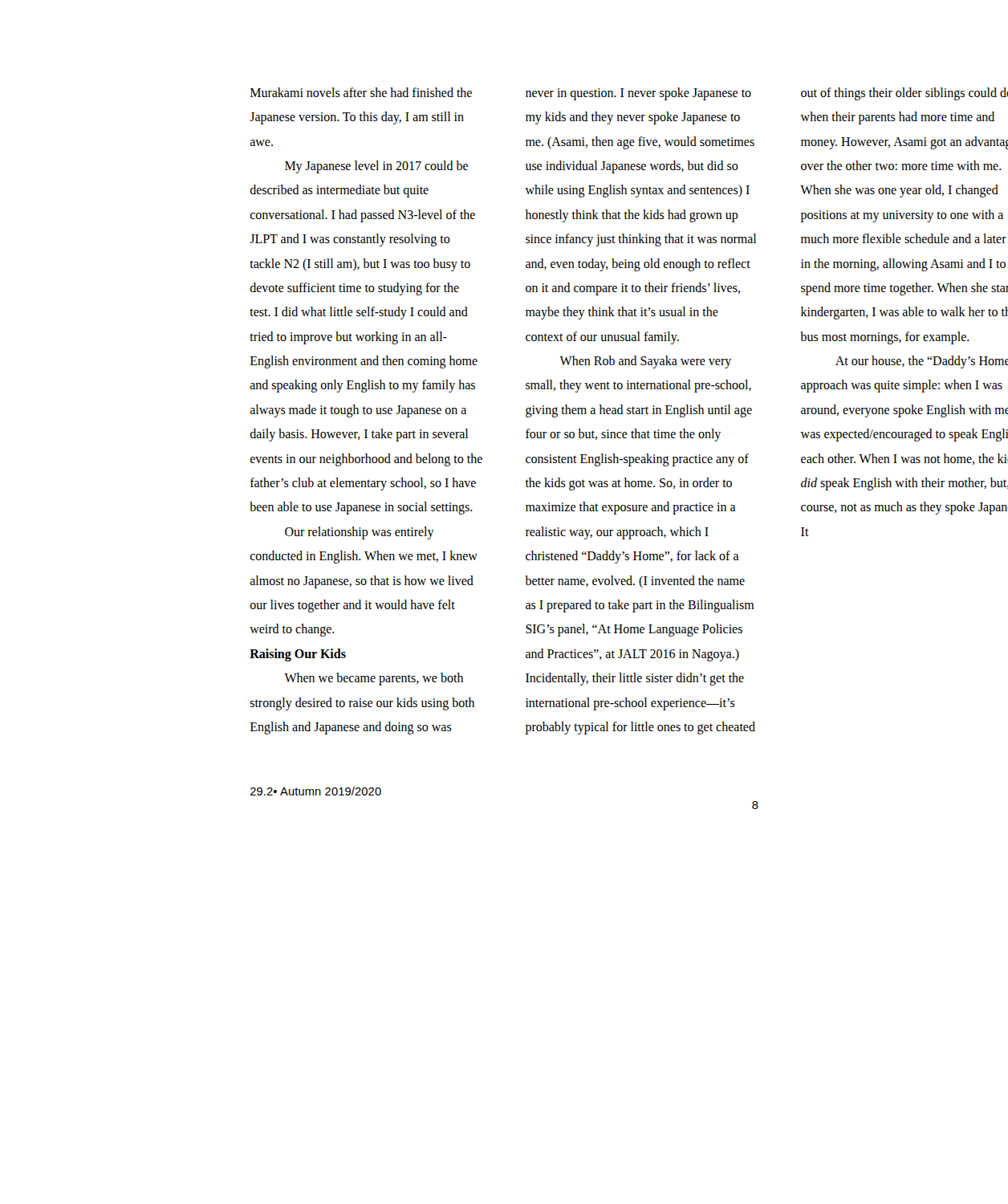Murakami novels after she had finished the Japanese version. To this day, I am still in awe.
My Japanese level in 2017 could be described as intermediate but quite conversational. I had passed N3-level of the JLPT and I was constantly resolving to tackle N2 (I still am), but I was too busy to devote sufficient time to studying for the test. I did what little self-study I could and tried to improve but working in an all-English environment and then coming home and speaking only English to my family has always made it tough to use Japanese on a daily basis. However, I take part in several events in our neighborhood and belong to the father’s club at elementary school, so I have been able to use Japanese in social settings.
Our relationship was entirely conducted in English. When we met, I knew almost no Japanese, so that is how we lived our lives together and it would have felt weird to change.
Raising Our Kids
When we became parents, we both strongly desired to raise our kids using both English and Japanese and doing so was never in question. I never spoke Japanese to my kids and they never spoke Japanese to me. (Asami, then age five, would sometimes use individual Japanese words, but did so while using English syntax and sentences) I honestly think that the kids had grown up since infancy just thinking that it was normal and, even today, being old enough to reflect on it and compare it to their friends’ lives, maybe they think that it’s usual in the context of our unusual family.
When Rob and Sayaka were very small, they went to international pre-school, giving them a head start in English until age four or so but, since that time the only consistent English-speaking practice any of the kids got was at home. So, in order to maximize that exposure and practice in a realistic way, our approach, which I christened “Daddy’s Home”, for lack of a better name, evolved. (I invented the name as I prepared to take part in the Bilingualism SIG’s panel, “At Home Language Policies and Practices”, at JALT 2016 in Nagoya.) Incidentally, their little sister didn’t get the international pre-school experience—it’s probably typical for little ones to get cheated out of things their older siblings could do when their parents had more time and money. However, Asami got an advantage over the other two: more time with me. When she was one year old, I changed positions at my university to one with a much more flexible schedule and a later start in the morning, allowing Asami and I to spend more time together. When she started kindergarten, I was able to walk her to the bus most mornings, for example.
At our house, the “Daddy’s Home” approach was quite simple: when I was around, everyone spoke English with me and was expected/encouraged to speak English to each other. When I was not home, the kids did speak English with their mother, but, of course, not as much as they spoke Japanese. It
29.2• Autumn 2019/2020 8